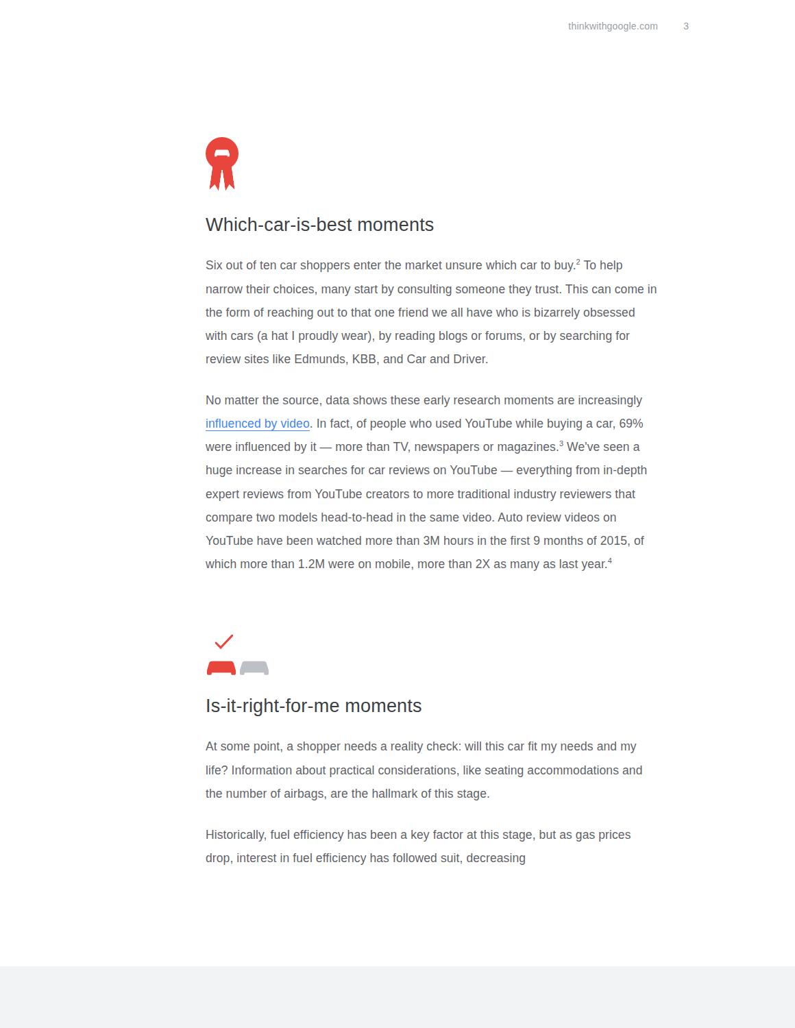Which-car-is-best moments
Six out of ten car shoppers enter the market unsure which car to buy.2 To help narrow their choices, many start by consulting someone they trust. This can come in the form of reaching out to that one friend we all have who is bizarrely obsessed with cars (a hat I proudly wear), by reading blogs or forums, or by searching for review sites like Edmunds, KBB, and Car and Driver.
No matter the source, data shows these early research moments are increasingly influenced by video. In fact, of people who used YouTube while buying a car, 69% were influenced by it — more than TV, newspapers or magazines.3 We've seen a huge increase in searches for car reviews on YouTube — everything from in-depth expert reviews from YouTube creators to more traditional industry reviewers that compare two models head-to-head in the same video. Auto review videos on YouTube have been watched more than 3M hours in the first 9 months of 2015, of which more than 1.2M were on mobile, more than 2X as many as last year.4
Is-it-right-for-me moments
At some point, a shopper needs a reality check: will this car fit my needs and my life? Information about practical considerations, like seating accommodations and the number of airbags, are the hallmark of this stage.
Historically, fuel efficiency has been a key factor at this stage, but as gas prices drop, interest in fuel efficiency has followed suit, decreasing
thinkwithgoogle.com
3